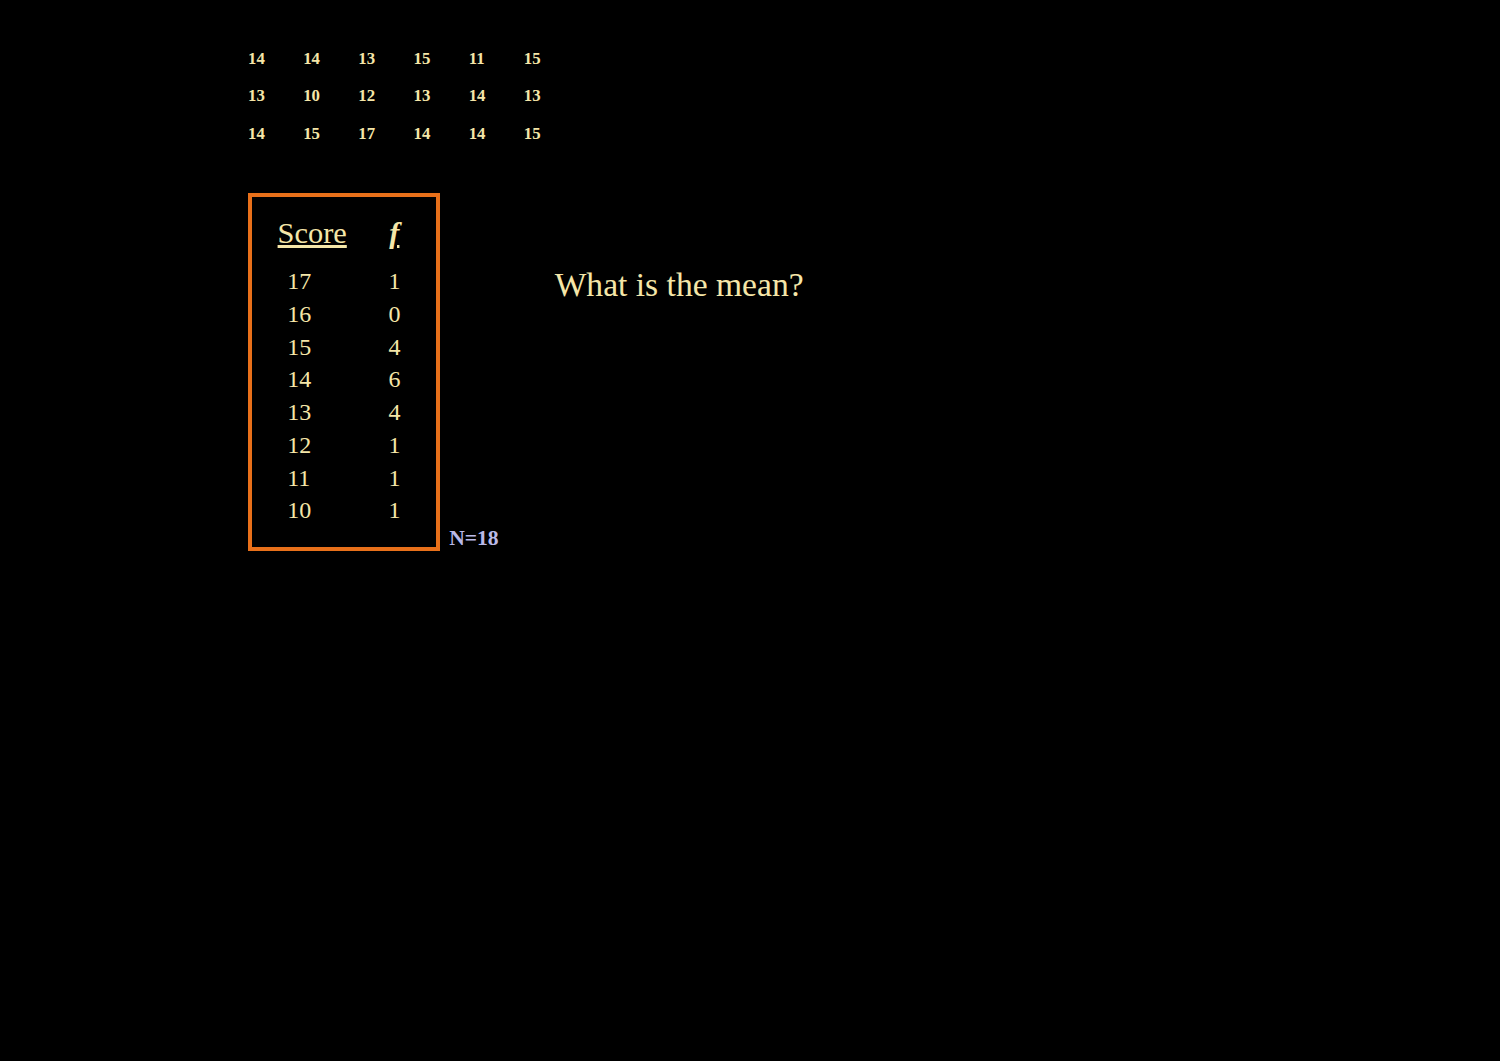| 14 | 14 | 13 | 15 | 11 | 15 |
| 13 | 10 | 12 | 13 | 14 | 13 |
| 14 | 15 | 17 | 14 | 14 | 15 |
| Score | f |
| --- | --- |
| 17 | 1 |
| 16 | 0 |
| 15 | 4 |
| 14 | 6 |
| 13 | 4 |
| 12 | 1 |
| 11 | 1 |
| 10 | 1 |
N=18
What is the mean?